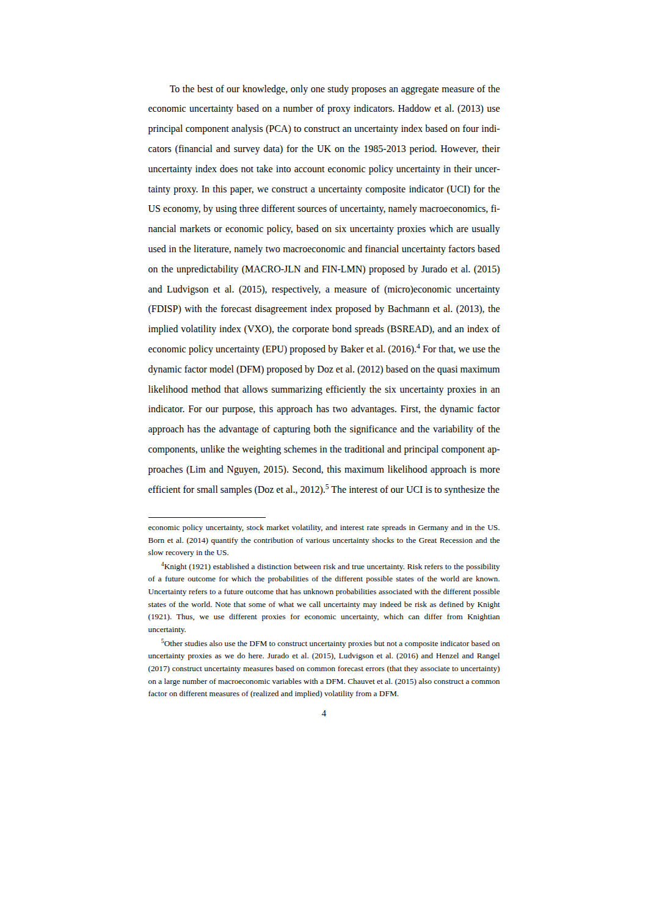To the best of our knowledge, only one study proposes an aggregate measure of the economic uncertainty based on a number of proxy indicators. Haddow et al. (2013) use principal component analysis (PCA) to construct an uncertainty index based on four indicators (financial and survey data) for the UK on the 1985-2013 period. However, their uncertainty index does not take into account economic policy uncertainty in their uncertainty proxy. In this paper, we construct a uncertainty composite indicator (UCI) for the US economy, by using three different sources of uncertainty, namely macroeconomics, financial markets or economic policy, based on six uncertainty proxies which are usually used in the literature, namely two macroeconomic and financial uncertainty factors based on the unpredictability (MACRO-JLN and FIN-LMN) proposed by Jurado et al. (2015) and Ludvigson et al. (2015), respectively, a measure of (micro)economic uncertainty (FDISP) with the forecast disagreement index proposed by Bachmann et al. (2013), the implied volatility index (VXO), the corporate bond spreads (BSREAD), and an index of economic policy uncertainty (EPU) proposed by Baker et al. (2016).4 For that, we use the dynamic factor model (DFM) proposed by Doz et al. (2012) based on the quasi maximum likelihood method that allows summarizing efficiently the six uncertainty proxies in an indicator. For our purpose, this approach has two advantages. First, the dynamic factor approach has the advantage of capturing both the significance and the variability of the components, unlike the weighting schemes in the traditional and principal component approaches (Lim and Nguyen, 2015). Second, this maximum likelihood approach is more efficient for small samples (Doz et al., 2012).5 The interest of our UCI is to synthesize the
economic policy uncertainty, stock market volatility, and interest rate spreads in Germany and in the US. Born et al. (2014) quantify the contribution of various uncertainty shocks to the Great Recession and the slow recovery in the US.
4Knight (1921) established a distinction between risk and true uncertainty. Risk refers to the possibility of a future outcome for which the probabilities of the different possible states of the world are known. Uncertainty refers to a future outcome that has unknown probabilities associated with the different possible states of the world. Note that some of what we call uncertainty may indeed be risk as defined by Knight (1921). Thus, we use different proxies for economic uncertainty, which can differ from Knightian uncertainty.
5Other studies also use the DFM to construct uncertainty proxies but not a composite indicator based on uncertainty proxies as we do here. Jurado et al. (2015), Ludvigson et al. (2016) and Henzel and Rangel (2017) construct uncertainty measures based on common forecast errors (that they associate to uncertainty) on a large number of macroeconomic variables with a DFM. Chauvet et al. (2015) also construct a common factor on different measures of (realized and implied) volatility from a DFM.
4